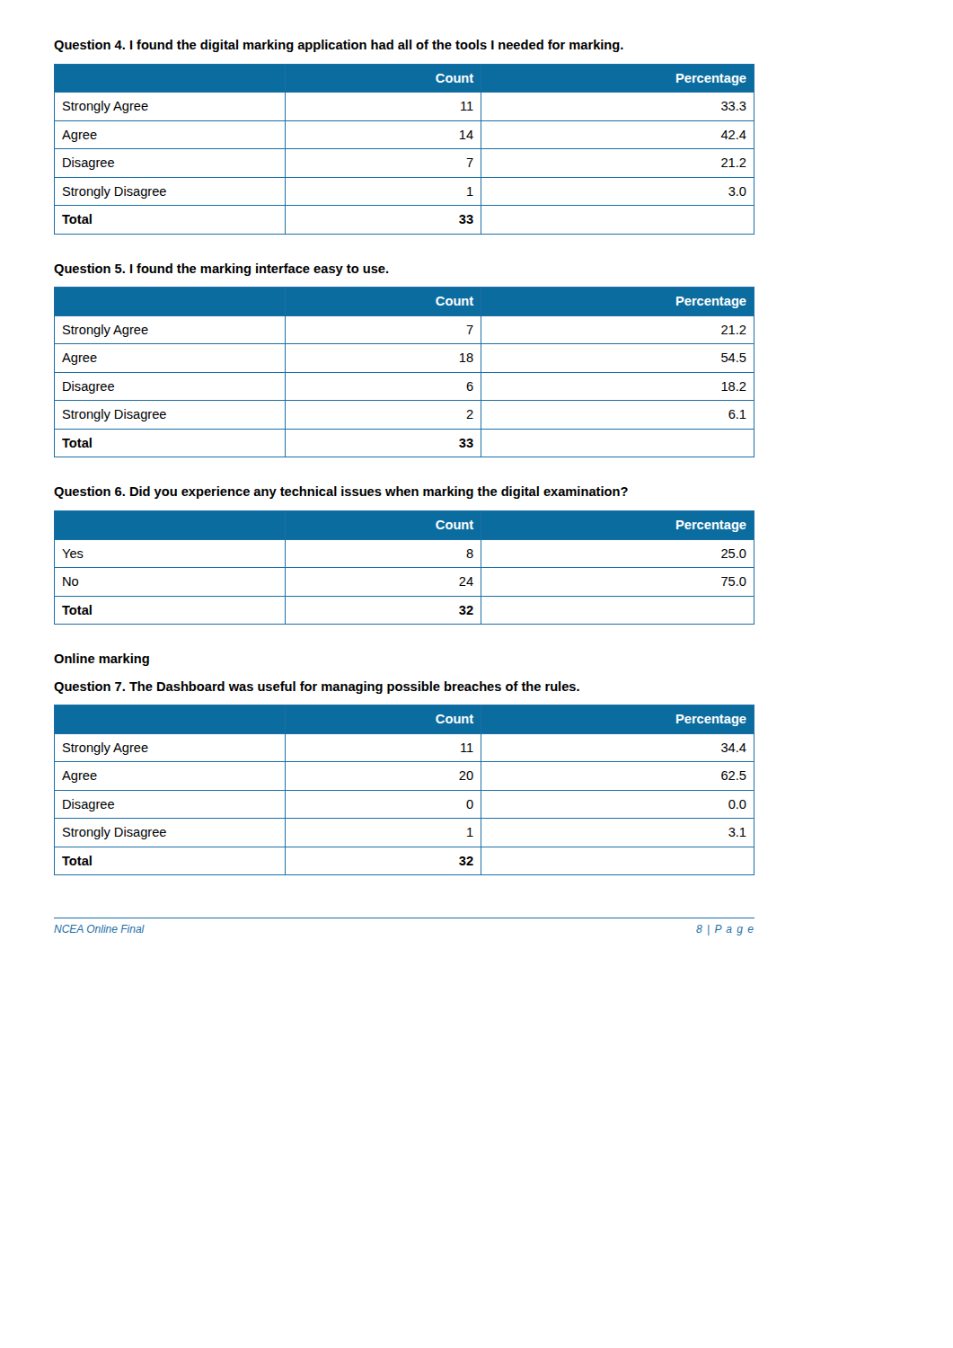Question 4. I found the digital marking application had all of the tools I needed for marking.
| | Count | Percentage |
| --- | --- | --- |
| Strongly Agree | 11 | 33.3 |
| Agree | 14 | 42.4 |
| Disagree | 7 | 21.2 |
| Strongly Disagree | 1 | 3.0 |
| Total | 33 | |
Question 5. I found the marking interface easy to use.
| | Count | Percentage |
| --- | --- | --- |
| Strongly Agree | 7 | 21.2 |
| Agree | 18 | 54.5 |
| Disagree | 6 | 18.2 |
| Strongly Disagree | 2 | 6.1 |
| Total | 33 | |
Question 6. Did you experience any technical issues when marking the digital examination?
| | Count | Percentage |
| --- | --- | --- |
| Yes | 8 | 25.0 |
| No | 24 | 75.0 |
| Total | 32 | |
Online marking
Question 7. The Dashboard was useful for managing possible breaches of the rules.
| | Count | Percentage |
| --- | --- | --- |
| Strongly Agree | 11 | 34.4 |
| Agree | 20 | 62.5 |
| Disagree | 0 | 0.0 |
| Strongly Disagree | 1 | 3.1 |
| Total | 32 | |
NCEA Online Final 8 | P a g e